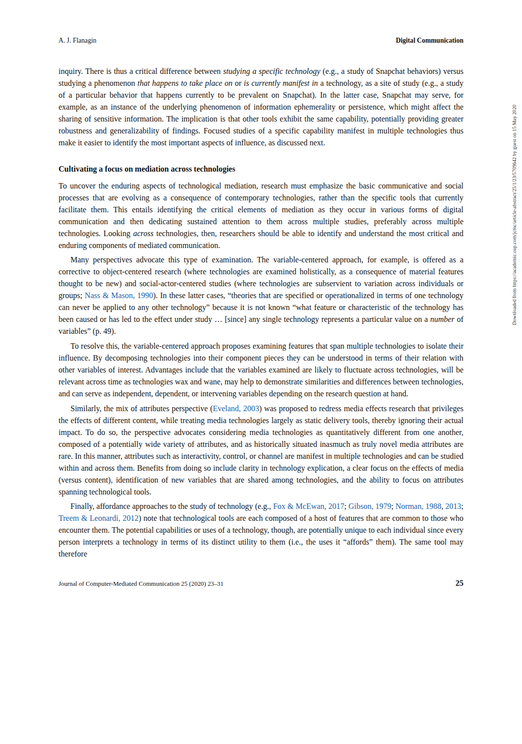A. J. Flanagin Digital Communication
Downloaded from https://academic.oup.com/jcmc/article-abstract/25/1/23/5709642 by guest on 15 May 2020
inquiry. There is thus a critical difference between studying a specific technology (e.g., a study of Snapchat behaviors) versus studying a phenomenon that happens to take place on or is currently manifest in a technology, as a site of study (e.g., a study of a particular behavior that happens currently to be prevalent on Snapchat). In the latter case, Snapchat may serve, for example, as an instance of the underlying phenomenon of information ephemerality or persistence, which might affect the sharing of sensitive information. The implication is that other tools exhibit the same capability, potentially providing greater robustness and generalizability of findings. Focused studies of a specific capability manifest in multiple technologies thus make it easier to identify the most important aspects of influence, as discussed next.
Cultivating a focus on mediation across technologies
To uncover the enduring aspects of technological mediation, research must emphasize the basic communicative and social processes that are evolving as a consequence of contemporary technologies, rather than the specific tools that currently facilitate them. This entails identifying the critical elements of mediation as they occur in various forms of digital communication and then dedicating sustained attention to them across multiple studies, preferably across multiple technologies. Looking across technologies, then, researchers should be able to identify and understand the most critical and enduring components of mediated communication.
Many perspectives advocate this type of examination. The variable-centered approach, for example, is offered as a corrective to object-centered research (where technologies are examined holistically, as a consequence of material features thought to be new) and social-actor-centered studies (where technologies are subservient to variation across individuals or groups; Nass & Mason, 1990). In these latter cases, “theories that are specified or operationalized in terms of one technology can never be applied to any other technology” because it is not known “what feature or characteristic of the technology has been caused or has led to the effect under study … [since] any single technology represents a particular value on a number of variables” (p. 49).
To resolve this, the variable-centered approach proposes examining features that span multiple technologies to isolate their influence. By decomposing technologies into their component pieces they can be understood in terms of their relation with other variables of interest. Advantages include that the variables examined are likely to fluctuate across technologies, will be relevant across time as technologies wax and wane, may help to demonstrate similarities and differences between technologies, and can serve as independent, dependent, or intervening variables depending on the research question at hand.
Similarly, the mix of attributes perspective (Eveland, 2003) was proposed to redress media effects research that privileges the effects of different content, while treating media technologies largely as static delivery tools, thereby ignoring their actual impact. To do so, the perspective advocates considering media technologies as quantitatively different from one another, composed of a potentially wide variety of attributes, and as historically situated inasmuch as truly novel media attributes are rare. In this manner, attributes such as interactivity, control, or channel are manifest in multiple technologies and can be studied within and across them. Benefits from doing so include clarity in technology explication, a clear focus on the effects of media (versus content), identification of new variables that are shared among technologies, and the ability to focus on attributes spanning technological tools.
Finally, affordance approaches to the study of technology (e.g., Fox & McEwan, 2017; Gibson, 1979; Norman, 1988, 2013; Treem & Leonardi, 2012) note that technological tools are each composed of a host of features that are common to those who encounter them. The potential capabilities or uses of a technology, though, are potentially unique to each individual since every person interprets a technology in terms of its distinct utility to them (i.e., the uses it “affords” them). The same tool may therefore
Journal of Computer-Mediated Communication 25 (2020) 23–31 25